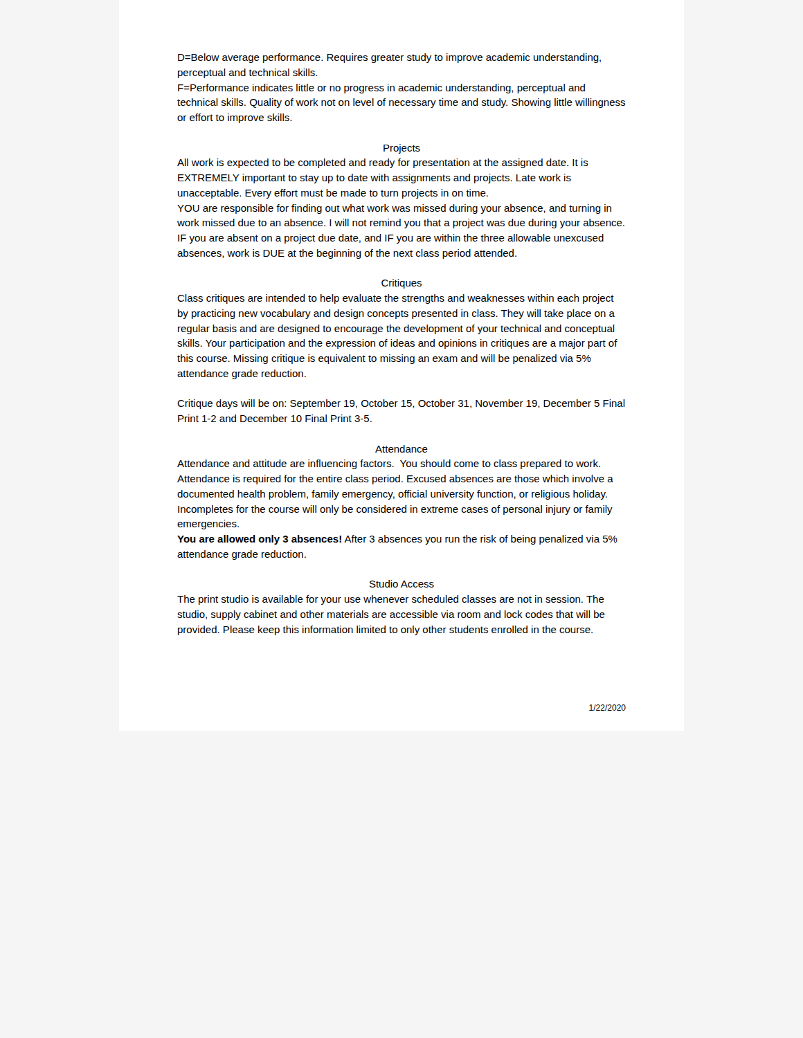D=Below average performance. Requires greater study to improve academic understanding, perceptual and technical skills.
F=Performance indicates little or no progress in academic understanding, perceptual and technical skills. Quality of work not on level of necessary time and study. Showing little willingness or effort to improve skills.
Projects
All work is expected to be completed and ready for presentation at the assigned date. It is EXTREMELY important to stay up to date with assignments and projects. Late work is unacceptable. Every effort must be made to turn projects in on time.
YOU are responsible for finding out what work was missed during your absence, and turning in work missed due to an absence. I will not remind you that a project was due during your absence.
IF you are absent on a project due date, and IF you are within the three allowable unexcused absences, work is DUE at the beginning of the next class period attended.
Critiques
Class critiques are intended to help evaluate the strengths and weaknesses within each project by practicing new vocabulary and design concepts presented in class. They will take place on a regular basis and are designed to encourage the development of your technical and conceptual skills. Your participation and the expression of ideas and opinions in critiques are a major part of this course. Missing critique is equivalent to missing an exam and will be penalized via 5% attendance grade reduction.
Critique days will be on: September 19, October 15, October 31, November 19, December 5 Final Print 1-2 and December 10 Final Print 3-5.
Attendance
Attendance and attitude are influencing factors. You should come to class prepared to work. Attendance is required for the entire class period. Excused absences are those which involve a documented health problem, family emergency, official university function, or religious holiday. Incompletes for the course will only be considered in extreme cases of personal injury or family emergencies.
You are allowed only 3 absences! After 3 absences you run the risk of being penalized via 5% attendance grade reduction.
Studio Access
The print studio is available for your use whenever scheduled classes are not in session. The studio, supply cabinet and other materials are accessible via room and lock codes that will be provided. Please keep this information limited to only other students enrolled in the course.
1/22/2020